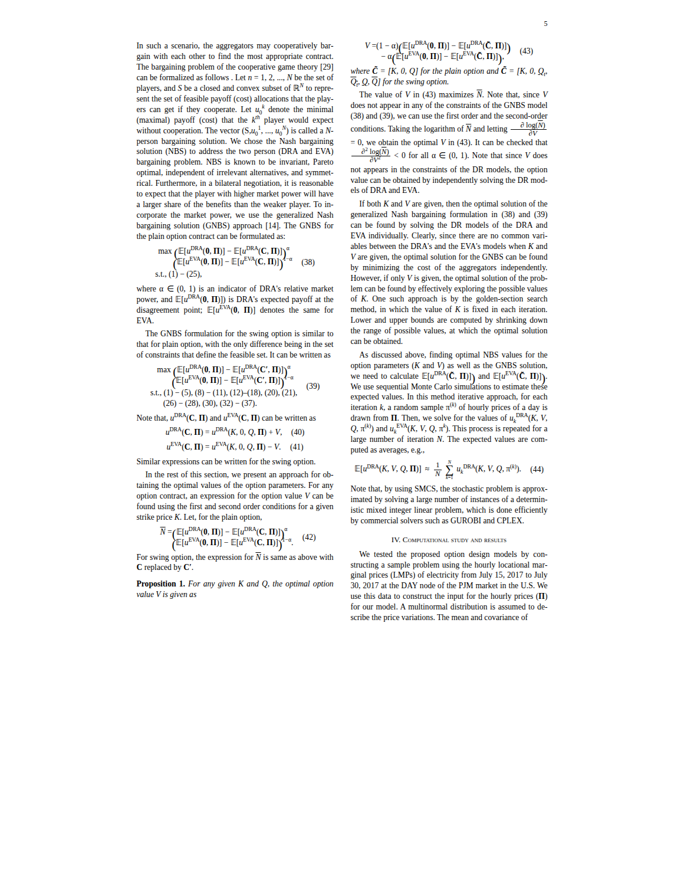5
In such a scenario, the aggregators may cooperatively bargain with each other to find the most appropriate contract. The bargaining problem of the cooperative game theory [29] can be formalized as follows . Let n = 1, 2, ..., N be the set of players, and S be a closed and convex subset of ℝN to represent the set of feasible payoff (cost) allocations that the players can get if they cooperate. Let u0k denote the minimal (maximal) payoff (cost) that the kth player would expect without cooperation. The vector (S,u01, ..., u0N) is called a N-person bargaining solution. We chose the Nash bargaining solution (NBS) to address the two person (DRA and EVA) bargaining problem. NBS is known to be invariant, Pareto optimal, independent of irrelevant alternatives, and symmetrical. Furthermore, in a bilateral negotiation, it is reasonable to expect that the player with higher market power will have a larger share of the benefits than the weaker player. To incorporate the market power, we use the generalized Nash bargaining solution (GNBS) approach [14]. The GNBS for the plain option contract can be formulated as:
max (𝔼[uDRA(0, Π)] − 𝔼[uDRA(C, Π)])α (𝔼[uEVA(0, Π)] − 𝔼[uEVA(C, Π)])1−α s.t., (1) − (25), (38)
where α ∈ (0, 1) is an indicator of DRA's relative market power, and 𝔼[uDRA(0, Π)]) is DRA's expected payoff at the disagreement point; 𝔼[uEVA(0, Π)] denotes the same for EVA.
The GNBS formulation for the swing option is similar to that for plain option, with the only difference being in the set of constraints that define the feasible set. It can be written as
max (𝔼[uDRA(0, Π)] − 𝔼[uDRA(C′, Π)])α (𝔼[uEVA(0, Π)] − 𝔼[uEVA(C′, Π)])1−α s.t., (1) − (5), (8) − (11), (12)–(18), (20), (21), (26) − (28), (30), (32) − (37). (39)
Note that, uDRA(C, Π) and uEVA(C, Π) can be written as
uDRA(C, Π) = uDRA(K, 0, Q, Π) + V, (40)
uEVA(C, Π) = uEVA(K, 0, Q, Π) − V. (41)
Similar expressions can be written for the swing option.
In the rest of this section, we present an approach for obtaining the optimal values of the option parameters. For any option contract, an expression for the option value V can be found using the first and second order conditions for a given strike price K. Let, for the plain option,
N =(𝔼[uDRA(0, Π)] − 𝔼[uDRA(C, Π)])α (𝔼[uEVA(0, Π)] − 𝔼[uEVA(C, Π)])1−α. (42)
For swing option, the expression for N is same as above with C replaced by C′.
Proposition 1. For any given K and Q, the optimal option value V is given as
V =(1 − α)(𝔼[uDRA(0, Π)] − 𝔼[uDRA(C̃, Π)]) − α(𝔼[uEVA(0, Π)] − 𝔼[uEVA(C̃, Π)]), (43)
where C̃ = [K, 0, Q] for the plain option and C̃ = [K, 0, Qt, Qt, Q, Q] for the swing option.
The value of V in (43) maximizes N. Note that, since V does not appear in any of the constraints of the GNBS model (38) and (39), we can use the first order and the second-order conditions. Taking the logarithm of N and letting ∂ log(N)∂V = 0, we obtain the optimal V in (43). It can be checked that ∂2 log(N)∂V2 < 0 for all α ∈ (0, 1). Note that since V does not appears in the constraints of the DR models, the option value can be obtained by independently solving the DR models of DRA and EVA.
If both K and V are given, then the optimal solution of the generalized Nash bargaining formulation in (38) and (39) can be found by solving the DR models of the DRA and EVA individually. Clearly, since there are no common variables between the DRA's and the EVA's models when K and V are given, the optimal solution for the GNBS can be found by minimizing the cost of the aggregators independently. However, if only V is given, the optimal solution of the problem can be found by effectively exploring the possible values of K. One such approach is by the golden-section search method, in which the value of K is fixed in each iteration. Lower and upper bounds are computed by shrinking down the range of possible values, at which the optimal solution can be obtained.
As discussed above, finding optimal NBS values for the option parameters (K and V) as well as the GNBS solution, we need to calculate 𝔼[uDRA(C̃, Π)]) and 𝔼[uEVA(C̃, Π)]). We use sequential Monte Carlo simulations to estimate these expected values. In this method iterative approach, for each iteration k, a random sample π(k) of hourly prices of a day is drawn from Π. Then, we solve for the values of ukDRA(K, V, Q, π(k)) and ukEVA(K, V, Q, πk). This process is repeated for a large number of iteration N. The expected values are computed as averages, e.g.,
𝔼[uDRA(K, V, Q, Π)] ≈ 1 N N∑k=1 ukDRA(K, V, Q, π(k)). (44)
Note that, by using SMCS, the stochastic problem is approximated by solving a large number of instances of a deterministic mixed integer linear problem, which is done efficiently by commercial solvers such as GUROBI and CPLEX.
IV. Computational study and results
We tested the proposed option design models by constructing a sample problem using the hourly locational marginal prices (LMPs) of electricity from July 15, 2017 to July 30, 2017 at the DAY node of the PJM market in the U.S. We use this data to construct the input for the hourly prices (Π) for our model. A multinormal distribution is assumed to describe the price variations. The mean and covariance of